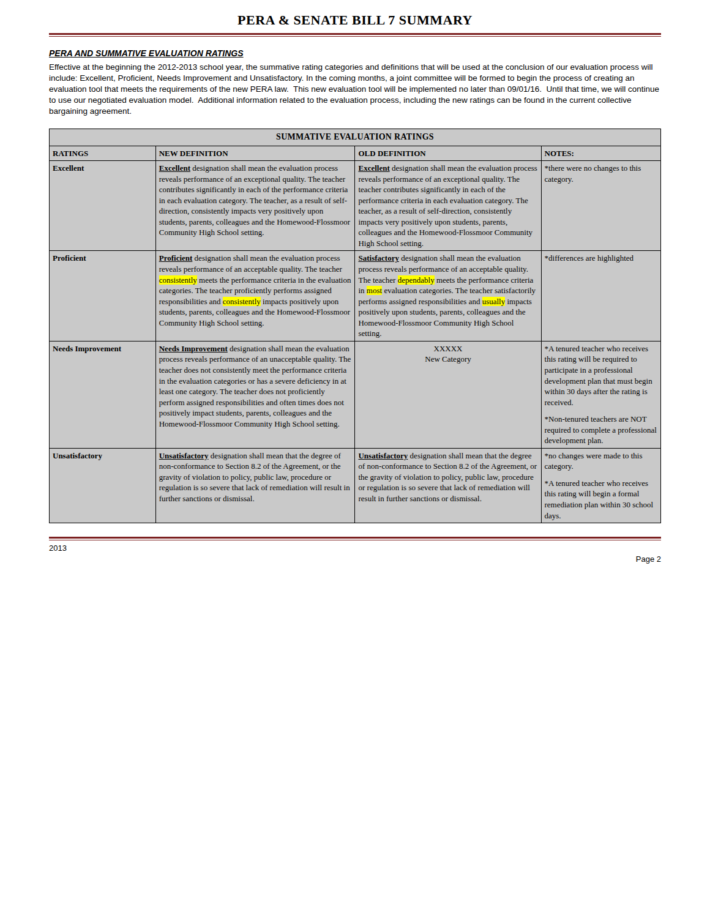PERA & SENATE BILL 7 SUMMARY
PERA AND SUMMATIVE EVALUATION RATINGS
Effective at the beginning the 2012-2013 school year, the summative rating categories and definitions that will be used at the conclusion of our evaluation process will include: Excellent, Proficient, Needs Improvement and Unsatisfactory. In the coming months, a joint committee will be formed to begin the process of creating an evaluation tool that meets the requirements of the new PERA law. This new evaluation tool will be implemented no later than 09/01/16. Until that time, we will continue to use our negotiated evaluation model. Additional information related to the evaluation process, including the new ratings can be found in the current collective bargaining agreement.
SUMMATIVE EVALUATION RATINGS
| RATINGS | NEW DEFINITION | OLD DEFINITION | NOTES: |
| --- | --- | --- | --- |
| Excellent | Excellent designation shall mean the evaluation process reveals performance of an exceptional quality. The teacher contributes significantly in each of the performance criteria in each evaluation category. The teacher, as a result of self-direction, consistently impacts very positively upon students, parents, colleagues and the Homewood-Flossmoor Community High School setting. | Excellent designation shall mean the evaluation process reveals performance of an exceptional quality. The teacher contributes significantly in each of the performance criteria in each evaluation category. The teacher, as a result of self-direction, consistently impacts very positively upon students, parents, colleagues and the Homewood-Flossmoor Community High School setting. | *there were no changes to this category. |
| Proficient | Proficient designation shall mean the evaluation process reveals performance of an acceptable quality. The teacher consistently meets the performance criteria in the evaluation categories. The teacher proficiently performs assigned responsibilities and consistently impacts positively upon students, parents, colleagues and the Homewood-Flossmoor Community High School setting. | Satisfactory designation shall mean the evaluation process reveals performance of an acceptable quality. The teacher dependably meets the performance criteria in most evaluation categories. The teacher satisfactorily performs assigned responsibilities and usually impacts positively upon students, parents, colleagues and the Homewood-Flossmoor Community High School setting. | *differences are highlighted |
| Needs Improvement | Needs Improvement designation shall mean the evaluation process reveals performance of an unacceptable quality. The teacher does not consistently meet the performance criteria in the evaluation categories or has a severe deficiency in at least one category. The teacher does not proficiently perform assigned responsibilities and often times does not positively impact students, parents, colleagues and the Homewood-Flossmoor Community High School setting. | XXXXX New Category | *A tenured teacher who receives this rating will be required to participate in a professional development plan that must begin within 30 days after the rating is received. *Non-tenured teachers are NOT required to complete a professional development plan. |
| Unsatisfactory | Unsatisfactory designation shall mean that the degree of non-conformance to Section 8.2 of the Agreement, or the gravity of violation to policy, public law, procedure or regulation is so severe that lack of remediation will result in further sanctions or dismissal. | Unsatisfactory designation shall mean that the degree of non-conformance to Section 8.2 of the Agreement, or the gravity of violation to policy, public law, procedure or regulation is so severe that lack of remediation will result in further sanctions or dismissal. | *no changes were made to this category. *A tenured teacher who receives this rating will begin a formal remediation plan within 30 school days. |
2013
Page 2